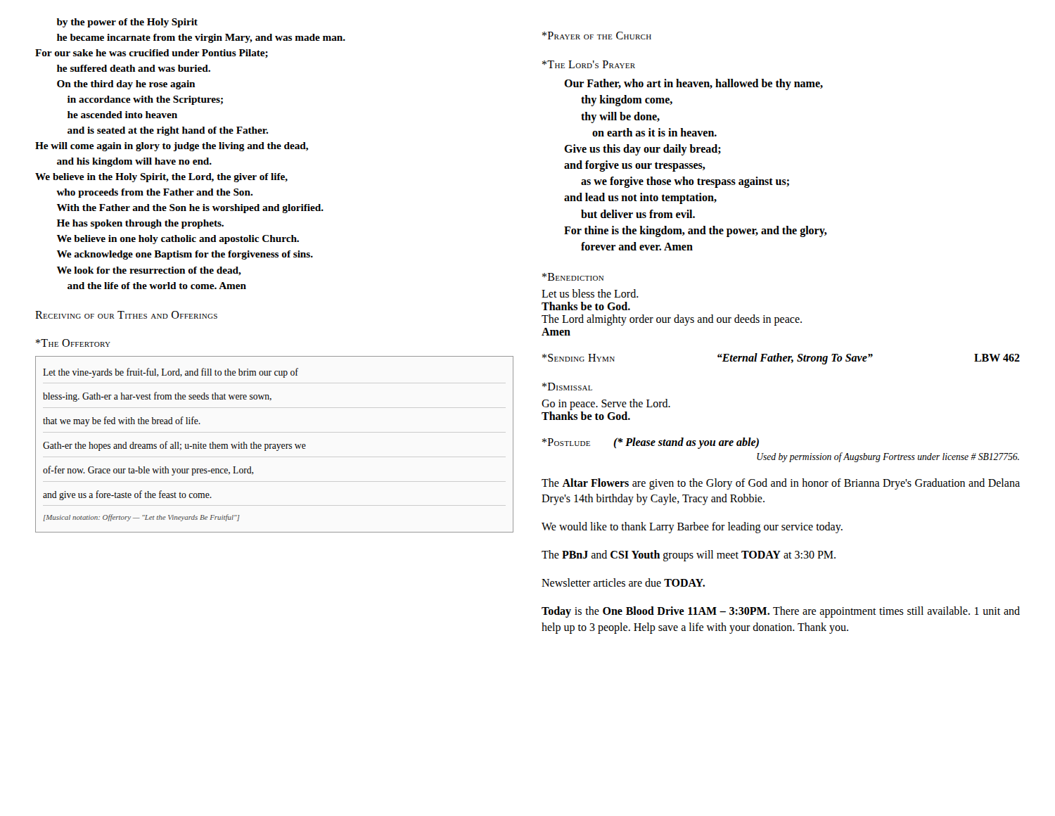by the power of the Holy Spirit he became incarnate from the virgin Mary, and was made man. For our sake he was crucified under Pontius Pilate; he suffered death and was buried. On the third day he rose again in accordance with the Scriptures; he ascended into heaven and is seated at the right hand of the Father. He will come again in glory to judge the living and the dead, and his kingdom will have no end. We believe in the Holy Spirit, the Lord, the giver of life, who proceeds from the Father and the Son. With the Father and the Son he is worshiped and glorified. He has spoken through the prophets. We believe in one holy catholic and apostolic Church. We acknowledge one Baptism for the forgiveness of sins. We look for the resurrection of the dead, and the life of the world to come. Amen
Receiving of our Tithes and Offerings
*The Offertory
Let the vine-yards be fruit-ful, Lord, and fill to the brim our cup of
bless-ing. Gath-er a har-vest from the seeds that were sown,
that we may be fed with the bread of life.
Gath-er the hopes and dreams of all; u-nite them with the prayers we
of-fer now. Grace our ta-ble with your pres-ence, Lord,
and give us a fore-taste of the feast to come.
[Musical notation: Offertory — "Let the Vineyards Be Fruitful"]
*Prayer of the Church
*The Lord's Prayer
Our Father, who art in heaven, hallowed be thy name, thy kingdom come, thy will be done, on earth as it is in heaven. Give us this day our daily bread; and forgive us our trespasses, as we forgive those who trespass against us; and lead us not into temptation, but deliver us from evil. For thine is the kingdom, and the power, and the glory, forever and ever. Amen
*Benediction
Let us bless the Lord.
Thanks be to God.
The Lord almighty order our days and our deeds in peace.
Amen
*Sending Hymn “Eternal Father, Strong To Save” LBW 462
*Dismissal
Go in peace. Serve the Lord.
Thanks be to God.
*Postlude (* Please stand as you are able)
Used by permission of Augsburg Fortress under license # SB127756.
The Altar Flowers are given to the Glory of God and in honor of Brianna Drye's Graduation and Delana Drye's 14th birthday by Cayle, Tracy and Robbie.
We would like to thank Larry Barbee for leading our service today.
The PBnJ and CSI Youth groups will meet TODAY at 3:30 PM.
Newsletter articles are due TODAY.
Today is the One Blood Drive 11AM – 3:30PM. There are appointment times still available. 1 unit and help up to 3 people. Help save a life with your donation. Thank you.